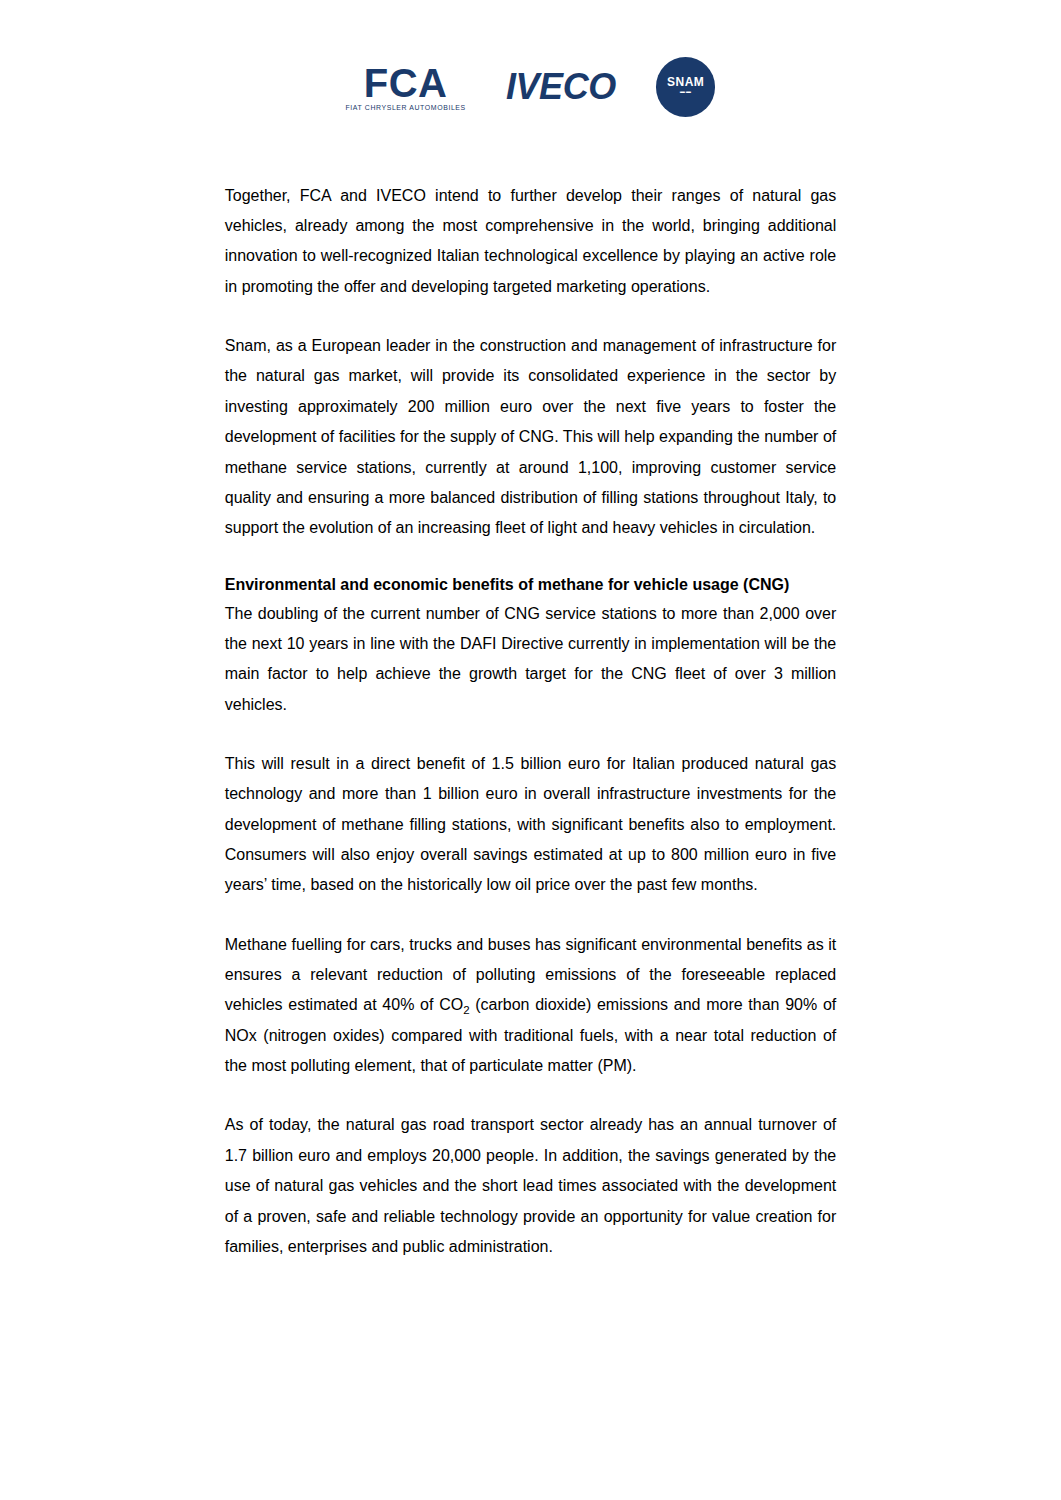FCA FIAT CHRYSLER AUTOMOBILES
IVECO
SNAM ━━
Together, FCA and IVECO intend to further develop their ranges of natural gas vehicles, already among the most comprehensive in the world, bringing additional innovation to well-recognized Italian technological excellence by playing an active role in promoting the offer and developing targeted marketing operations.
Snam, as a European leader in the construction and management of infrastructure for the natural gas market, will provide its consolidated experience in the sector by investing approximately 200 million euro over the next five years to foster the development of facilities for the supply of CNG. This will help expanding the number of methane service stations, currently at around 1,100, improving customer service quality and ensuring a more balanced distribution of filling stations throughout Italy, to support the evolution of an increasing fleet of light and heavy vehicles in circulation.
Environmental and economic benefits of methane for vehicle usage (CNG)
The doubling of the current number of CNG service stations to more than 2,000 over the next 10 years in line with the DAFI Directive currently in implementation will be the main factor to help achieve the growth target for the CNG fleet of over 3 million vehicles.
This will result in a direct benefit of 1.5 billion euro for Italian produced natural gas technology and more than 1 billion euro in overall infrastructure investments for the development of methane filling stations, with significant benefits also to employment. Consumers will also enjoy overall savings estimated at up to 800 million euro in five years’ time, based on the historically low oil price over the past few months.
Methane fuelling for cars, trucks and buses has significant environmental benefits as it ensures a relevant reduction of polluting emissions of the foreseeable replaced vehicles estimated at 40% of CO2 (carbon dioxide) emissions and more than 90% of NOx (nitrogen oxides) compared with traditional fuels, with a near total reduction of the most polluting element, that of particulate matter (PM).
As of today, the natural gas road transport sector already has an annual turnover of 1.7 billion euro and employs 20,000 people. In addition, the savings generated by the use of natural gas vehicles and the short lead times associated with the development of a proven, safe and reliable technology provide an opportunity for value creation for families, enterprises and public administration.